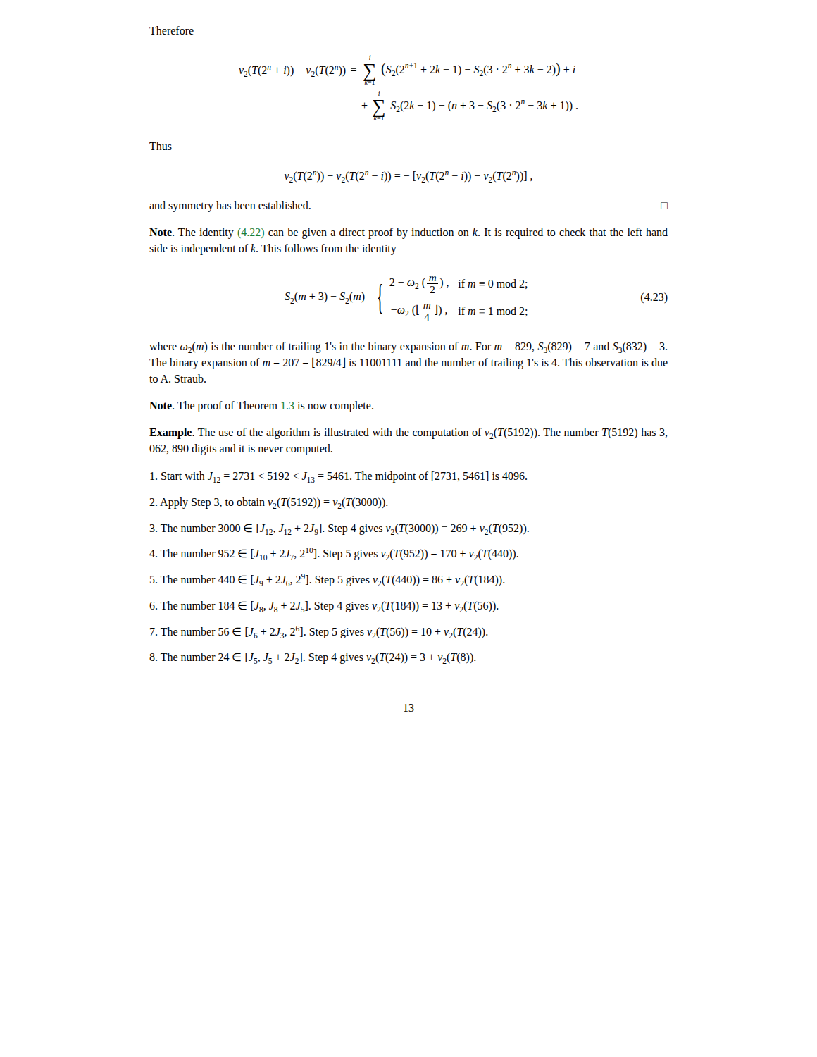Therefore
| ν 2 ( T (2 n + i )) − ν 2 ( T (2 n )) | = | i ∑ k =1 ( S 2 (2 n +1 + 2 k − 1) − S 2 (3 · 2 n + 3 k − 2) ) + i |
| | | + i ∑ k =1 S 2 (2 k − 1) − ( n + 3 − S 2 (3 · 2 n − 3 k + 1)) . |
Thus
ν2(T(2n)) − ν2(T(2n − i)) = − [ν2(T(2n − i)) − ν2(T(2n))] ,
and symmetry has been established. □
Note. The identity (4.22) can be given a direct proof by induction on k. It is required to check that the left hand side is independent of k. This follows from the identity
S2(m + 3) − S2(m) = {
| 2 − ω 2 ( m 2 ) , | if m ≡ 0 mod 2; |
| − ω 2 ( ⌊ m 4 ⌋ ) , | if m ≡ 1 mod 2; |
(4.23)
where ω2(m) is the number of trailing 1's in the binary expansion of m. For m = 829, S3(829) = 7 and S3(832) = 3. The binary expansion of m = 207 = ⌊829/4⌋ is 11001111 and the number of trailing 1's is 4. This observation is due to A. Straub.
Note. The proof of Theorem 1.3 is now complete.
Example. The use of the algorithm is illustrated with the computation of ν2(T(5192)). The number T(5192) has 3, 062, 890 digits and it is never computed.
1. Start with J12 = 2731 < 5192 < J13 = 5461. The midpoint of [2731, 5461] is 4096.
2. Apply Step 3, to obtain ν2(T(5192)) = ν2(T(3000)).
3. The number 3000 ∈ [J12, J12 + 2J9]. Step 4 gives ν2(T(3000)) = 269 + ν2(T(952)).
4. The number 952 ∈ [J10 + 2J7, 210]. Step 5 gives ν2(T(952)) = 170 + ν2(T(440)).
5. The number 440 ∈ [J9 + 2J6, 29]. Step 5 gives ν2(T(440)) = 86 + ν2(T(184)).
6. The number 184 ∈ [J8, J8 + 2J5]. Step 4 gives ν2(T(184)) = 13 + ν2(T(56)).
7. The number 56 ∈ [J6 + 2J3, 26]. Step 5 gives ν2(T(56)) = 10 + ν2(T(24)).
8. The number 24 ∈ [J5, J5 + 2J2]. Step 4 gives ν2(T(24)) = 3 + ν2(T(8)).
13